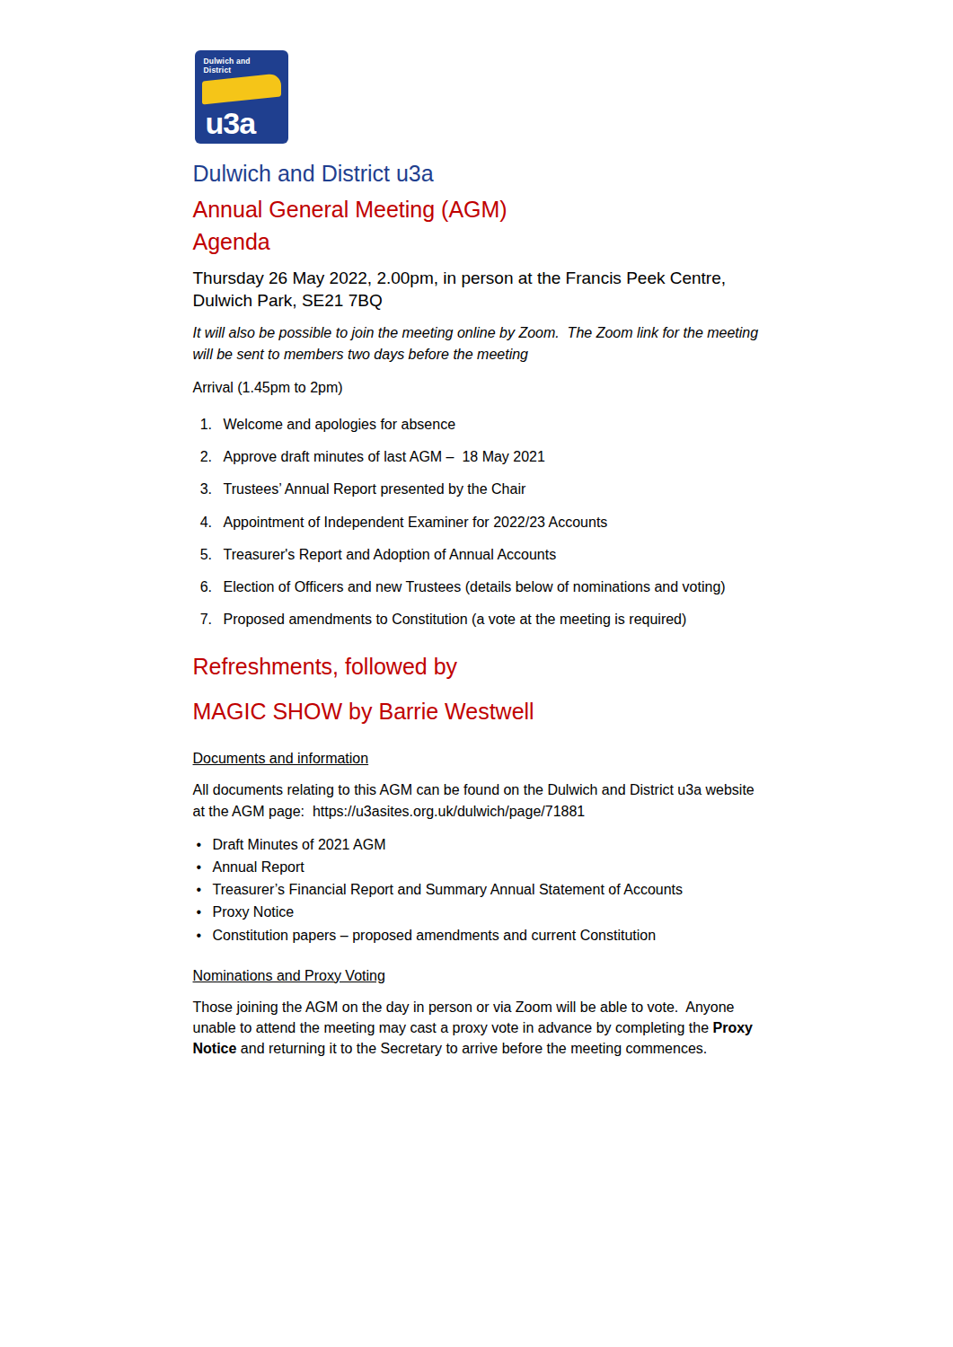Dulwich and
District u3a
Dulwich and District u3a
Annual General Meeting (AGM)
Agenda
Thursday 26 May 2022, 2.00pm, in person at the Francis Peek Centre, Dulwich Park, SE21 7BQ
It will also be possible to join the meeting online by Zoom. The Zoom link for the meeting will be sent to members two days before the meeting
Arrival (1.45pm to 2pm)
Welcome and apologies for absence
Approve draft minutes of last AGM – 18 May 2021
Trustees’ Annual Report presented by the Chair
Appointment of Independent Examiner for 2022/23 Accounts
Treasurer's Report and Adoption of Annual Accounts
Election of Officers and new Trustees (details below of nominations and voting)
Proposed amendments to Constitution (a vote at the meeting is required)
Refreshments, followed by
MAGIC SHOW by Barrie Westwell
Documents and information
All documents relating to this AGM can be found on the Dulwich and District u3a website at the AGM page: https://u3asites.org.uk/dulwich/page/71881
Draft Minutes of 2021 AGM
Annual Report
Treasurer’s Financial Report and Summary Annual Statement of Accounts
Proxy Notice
Constitution papers – proposed amendments and current Constitution
Nominations and Proxy Voting
Those joining the AGM on the day in person or via Zoom will be able to vote. Anyone unable to attend the meeting may cast a proxy vote in advance by completing the Proxy Notice and returning it to the Secretary to arrive before the meeting commences.